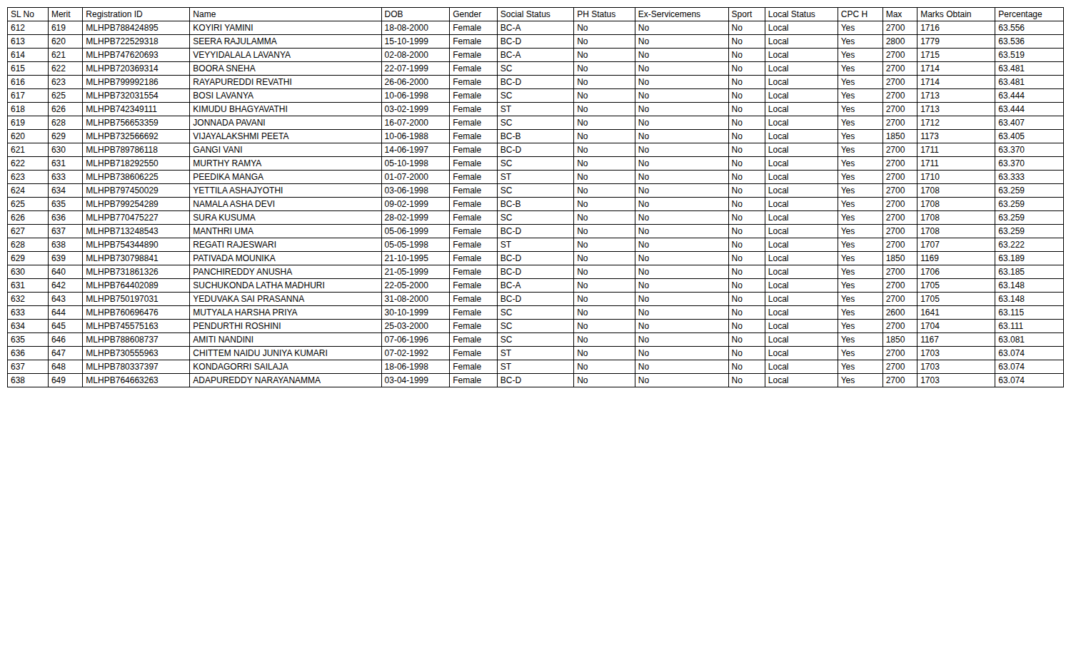| SL No | Merit | Registration ID | Name | DOB | Gender | Social Status | PH Status | Ex-Servicemens | Sport | Local Status | CPC H | Max | Marks Obtain | Percentage |
| --- | --- | --- | --- | --- | --- | --- | --- | --- | --- | --- | --- | --- | --- | --- |
| 612 | 619 | MLHPB788424895 | KOYIRI YAMINI | 18-08-2000 | Female | BC-A | No | No | No | Local | Yes | 2700 | 1716 | 63.556 |
| 613 | 620 | MLHPB722529318 | SEERA RAJULAMMA | 15-10-1999 | Female | BC-D | No | No | No | Local | Yes | 2800 | 1779 | 63.536 |
| 614 | 621 | MLHPB747620693 | VEYYIDALALA LAVANYA | 02-08-2000 | Female | BC-A | No | No | No | Local | Yes | 2700 | 1715 | 63.519 |
| 615 | 622 | MLHPB720369314 | BOORA SNEHA | 22-07-1999 | Female | SC | No | No | No | Local | Yes | 2700 | 1714 | 63.481 |
| 616 | 623 | MLHPB799992186 | RAYAPUREDDI REVATHI | 26-06-2000 | Female | BC-D | No | No | No | Local | Yes | 2700 | 1714 | 63.481 |
| 617 | 625 | MLHPB732031554 | BOSI LAVANYA | 10-06-1998 | Female | SC | No | No | No | Local | Yes | 2700 | 1713 | 63.444 |
| 618 | 626 | MLHPB742349111 | KIMUDU BHAGYAVATHI | 03-02-1999 | Female | ST | No | No | No | Local | Yes | 2700 | 1713 | 63.444 |
| 619 | 628 | MLHPB756653359 | JONNADA PAVANI | 16-07-2000 | Female | SC | No | No | No | Local | Yes | 2700 | 1712 | 63.407 |
| 620 | 629 | MLHPB732566692 | VIJAYALAKSHMI PEETA | 10-06-1988 | Female | BC-B | No | No | No | Local | Yes | 1850 | 1173 | 63.405 |
| 621 | 630 | MLHPB789786118 | GANGI VANI | 14-06-1997 | Female | BC-D | No | No | No | Local | Yes | 2700 | 1711 | 63.370 |
| 622 | 631 | MLHPB718292550 | MURTHY RAMYA | 05-10-1998 | Female | SC | No | No | No | Local | Yes | 2700 | 1711 | 63.370 |
| 623 | 633 | MLHPB738606225 | PEEDIKA MANGA | 01-07-2000 | Female | ST | No | No | No | Local | Yes | 2700 | 1710 | 63.333 |
| 624 | 634 | MLHPB797450029 | YETTILA ASHAJYOTHI | 03-06-1998 | Female | SC | No | No | No | Local | Yes | 2700 | 1708 | 63.259 |
| 625 | 635 | MLHPB799254289 | NAMALA ASHA DEVI | 09-02-1999 | Female | BC-B | No | No | No | Local | Yes | 2700 | 1708 | 63.259 |
| 626 | 636 | MLHPB770475227 | SURA KUSUMA | 28-02-1999 | Female | SC | No | No | No | Local | Yes | 2700 | 1708 | 63.259 |
| 627 | 637 | MLHPB713248543 | MANTHRI UMA | 05-06-1999 | Female | BC-D | No | No | No | Local | Yes | 2700 | 1708 | 63.259 |
| 628 | 638 | MLHPB754344890 | REGATI RAJESWARI | 05-05-1998 | Female | ST | No | No | No | Local | Yes | 2700 | 1707 | 63.222 |
| 629 | 639 | MLHPB730798841 | PATIVADA MOUNIKA | 21-10-1995 | Female | BC-D | No | No | No | Local | Yes | 1850 | 1169 | 63.189 |
| 630 | 640 | MLHPB731861326 | PANCHIREDDY ANUSHA | 21-05-1999 | Female | BC-D | No | No | No | Local | Yes | 2700 | 1706 | 63.185 |
| 631 | 642 | MLHPB764402089 | SUCHUKONDA LATHA MADHURI | 22-05-2000 | Female | BC-A | No | No | No | Local | Yes | 2700 | 1705 | 63.148 |
| 632 | 643 | MLHPB750197031 | YEDUVAKA SAI PRASANNA | 31-08-2000 | Female | BC-D | No | No | No | Local | Yes | 2700 | 1705 | 63.148 |
| 633 | 644 | MLHPB760696476 | MUTYALA HARSHA PRIYA | 30-10-1999 | Female | SC | No | No | No | Local | Yes | 2600 | 1641 | 63.115 |
| 634 | 645 | MLHPB745575163 | PENDURTHI ROSHINI | 25-03-2000 | Female | SC | No | No | No | Local | Yes | 2700 | 1704 | 63.111 |
| 635 | 646 | MLHPB788608737 | AMITI NANDINI | 07-06-1996 | Female | SC | No | No | No | Local | Yes | 1850 | 1167 | 63.081 |
| 636 | 647 | MLHPB730555963 | CHITTEM NAIDU JUNIYA KUMARI | 07-02-1992 | Female | ST | No | No | No | Local | Yes | 2700 | 1703 | 63.074 |
| 637 | 648 | MLHPB780337397 | KONDAGORRI SAILAJA | 18-06-1998 | Female | ST | No | No | No | Local | Yes | 2700 | 1703 | 63.074 |
| 638 | 649 | MLHPB764663263 | ADAPUREDDY NARAYANAMMA | 03-04-1999 | Female | BC-D | No | No | No | Local | Yes | 2700 | 1703 | 63.074 |